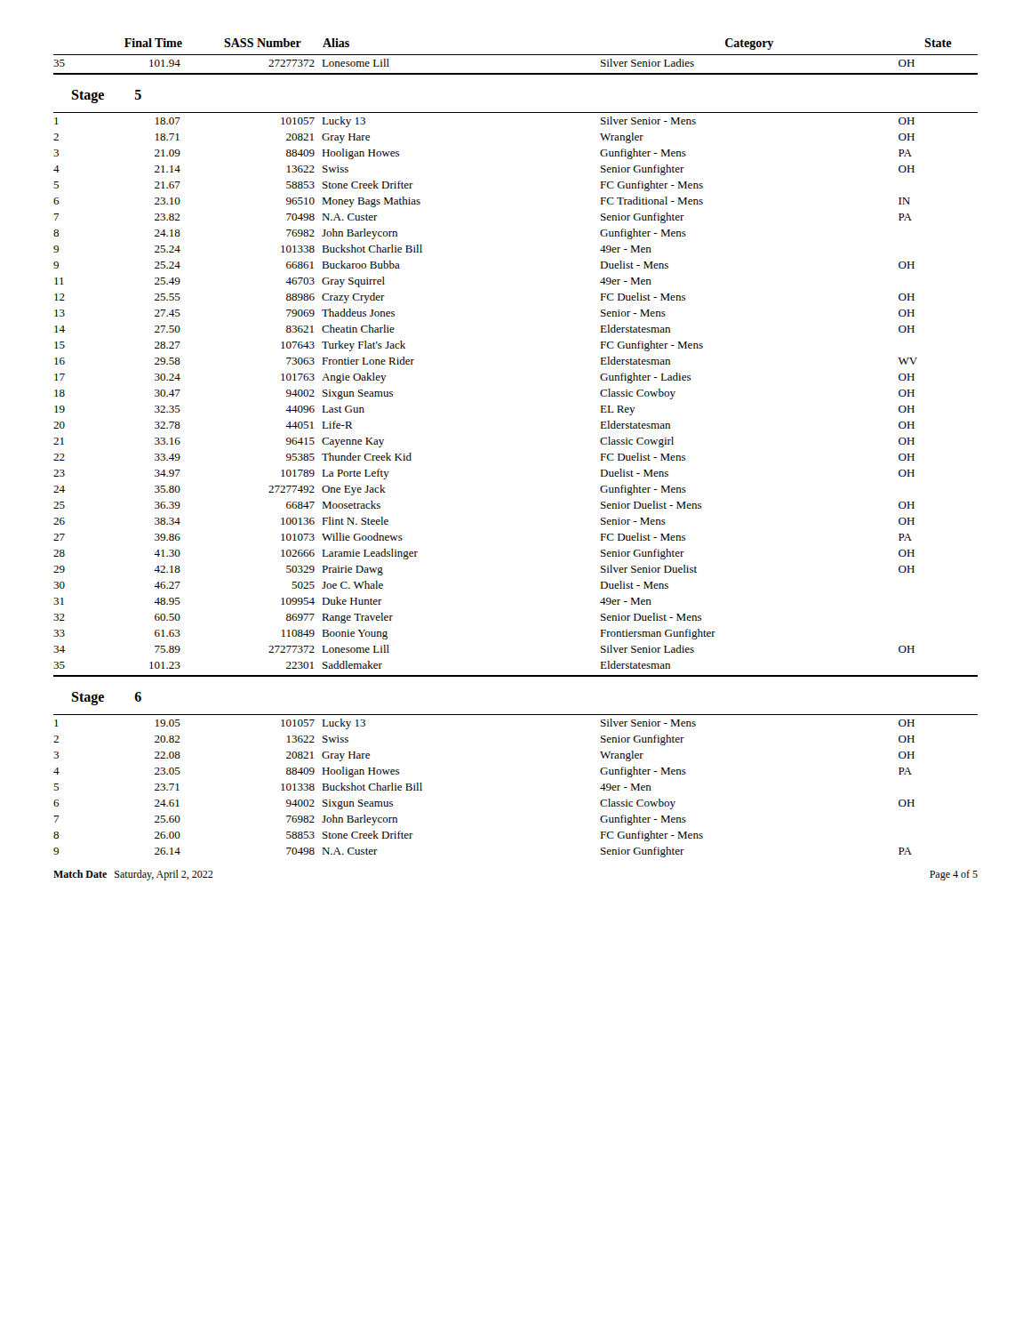| | Final Time | SASS Number | Alias | Category | State |
| --- | --- | --- | --- | --- | --- |
| 35 | 101.94 | 27277372 | Lonesome Lill | Silver Senior Ladies | OH |
Stage 5
| 1 | 18.07 | 101057 | Lucky 13 | Silver Senior - Mens | OH |
| 2 | 18.71 | 20821 | Gray Hare | Wrangler | OH |
| 3 | 21.09 | 88409 | Hooligan Howes | Gunfighter - Mens | PA |
| 4 | 21.14 | 13622 | Swiss | Senior Gunfighter | OH |
| 5 | 21.67 | 58853 | Stone Creek Drifter | FC Gunfighter - Mens | |
| 6 | 23.10 | 96510 | Money Bags Mathias | FC Traditional - Mens | IN |
| 7 | 23.82 | 70498 | N.A. Custer | Senior Gunfighter | PA |
| 8 | 24.18 | 76982 | John Barleycorn | Gunfighter - Mens | |
| 9 | 25.24 | 101338 | Buckshot Charlie Bill | 49er - Men | |
| 9 | 25.24 | 66861 | Buckaroo Bubba | Duelist - Mens | OH |
| 11 | 25.49 | 46703 | Gray Squirrel | 49er - Men | |
| 12 | 25.55 | 88986 | Crazy Cryder | FC Duelist - Mens | OH |
| 13 | 27.45 | 79069 | Thaddeus Jones | Senior - Mens | OH |
| 14 | 27.50 | 83621 | Cheatin Charlie | Elderstatesman | OH |
| 15 | 28.27 | 107643 | Turkey Flat's Jack | FC Gunfighter - Mens | |
| 16 | 29.58 | 73063 | Frontier Lone Rider | Elderstatesman | WV |
| 17 | 30.24 | 101763 | Angie Oakley | Gunfighter - Ladies | OH |
| 18 | 30.47 | 94002 | Sixgun Seamus | Classic Cowboy | OH |
| 19 | 32.35 | 44096 | Last Gun | EL Rey | OH |
| 20 | 32.78 | 44051 | Life-R | Elderstatesman | OH |
| 21 | 33.16 | 96415 | Cayenne Kay | Classic Cowgirl | OH |
| 22 | 33.49 | 95385 | Thunder Creek Kid | FC Duelist - Mens | OH |
| 23 | 34.97 | 101789 | La Porte Lefty | Duelist - Mens | OH |
| 24 | 35.80 | 27277492 | One Eye Jack | Gunfighter - Mens | |
| 25 | 36.39 | 66847 | Moosetracks | Senior Duelist - Mens | OH |
| 26 | 38.34 | 100136 | Flint N. Steele | Senior - Mens | OH |
| 27 | 39.86 | 101073 | Willie Goodnews | FC Duelist - Mens | PA |
| 28 | 41.30 | 102666 | Laramie Leadslinger | Senior Gunfighter | OH |
| 29 | 42.18 | 50329 | Prairie Dawg | Silver Senior Duelist | OH |
| 30 | 46.27 | 5025 | Joe C. Whale | Duelist - Mens | |
| 31 | 48.95 | 109954 | Duke Hunter | 49er - Men | |
| 32 | 60.50 | 86977 | Range Traveler | Senior Duelist - Mens | |
| 33 | 61.63 | 110849 | Boonie Young | Frontiersman Gunfighter | |
| 34 | 75.89 | 27277372 | Lonesome Lill | Silver Senior Ladies | OH |
| 35 | 101.23 | 22301 | Saddlemaker | Elderstatesman | |
Stage 6
| 1 | 19.05 | 101057 | Lucky 13 | Silver Senior - Mens | OH |
| 2 | 20.82 | 13622 | Swiss | Senior Gunfighter | OH |
| 3 | 22.08 | 20821 | Gray Hare | Wrangler | OH |
| 4 | 23.05 | 88409 | Hooligan Howes | Gunfighter - Mens | PA |
| 5 | 23.71 | 101338 | Buckshot Charlie Bill | 49er - Men | |
| 6 | 24.61 | 94002 | Sixgun Seamus | Classic Cowboy | OH |
| 7 | 25.60 | 76982 | John Barleycorn | Gunfighter - Mens | |
| 8 | 26.00 | 58853 | Stone Creek Drifter | FC Gunfighter - Mens | |
| 9 | 26.14 | 70498 | N.A. Custer | Senior Gunfighter | PA |
Match Date Saturday, April 2, 2022
Page 4 of 5